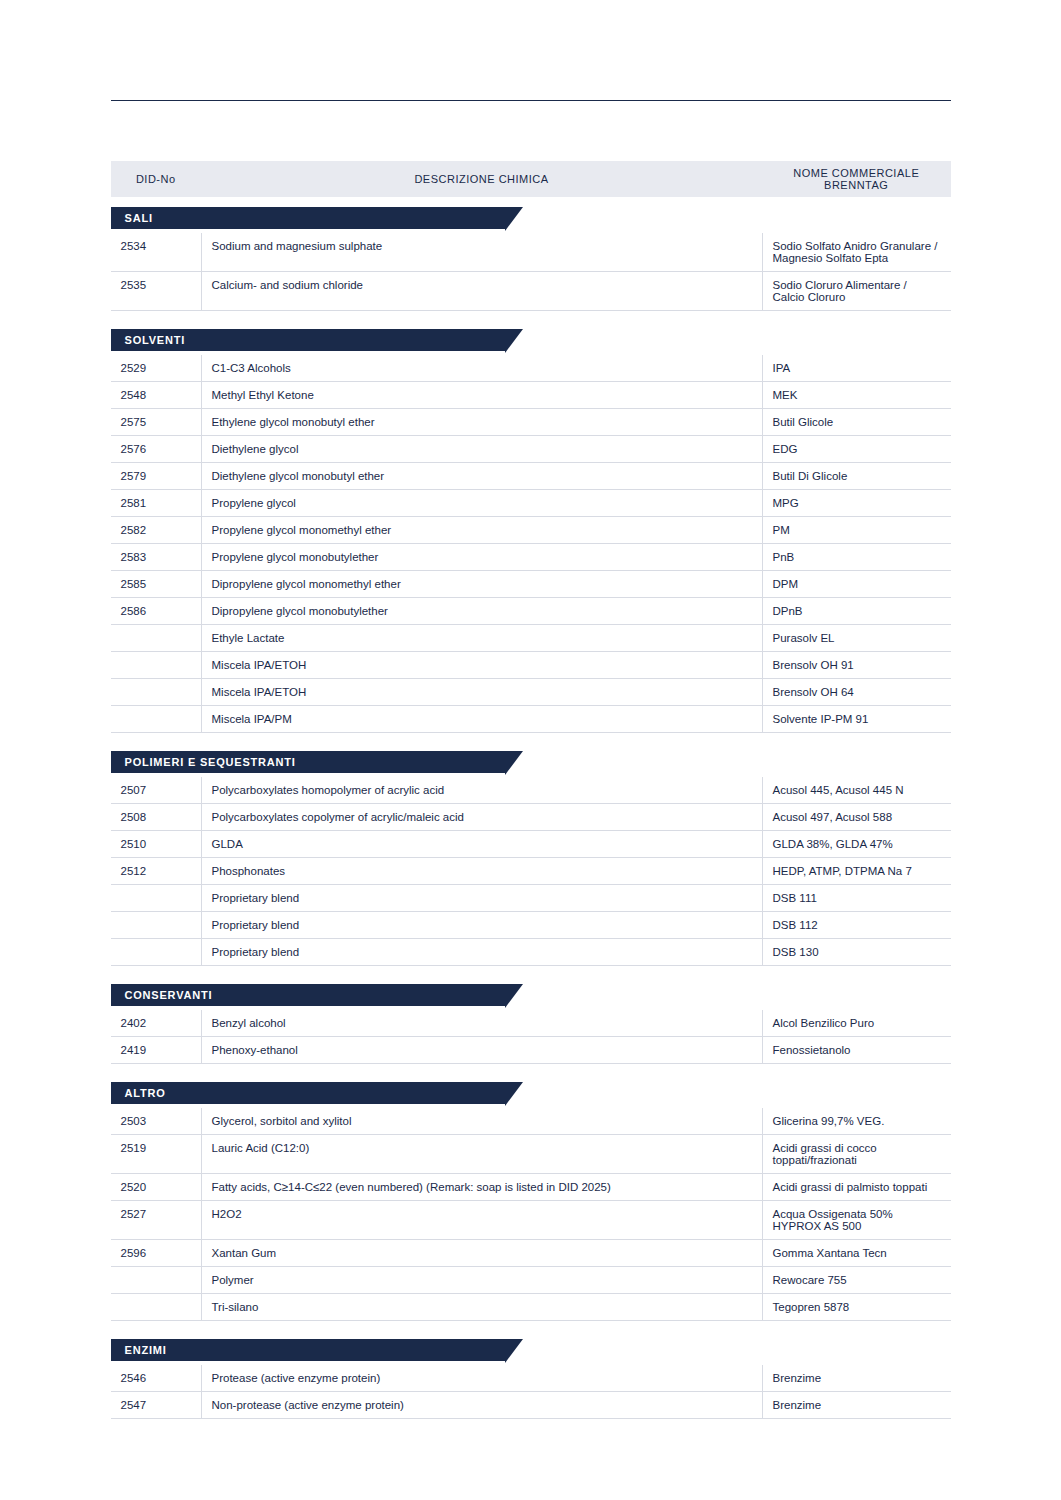| DID-No | DESCRIZIONE CHIMICA | NOME COMMERCIALE BRENNTAG |
| --- | --- | --- |
| SALI |
| 2534 | Sodium and magnesium sulphate | Sodio Solfato Anidro Granulare / Magnesio Solfato Epta |
| 2535 | Calcium- and sodium chloride | Sodio Cloruro Alimentare / Calcio Cloruro |
| SOLVENTI |
| 2529 | C1-C3 Alcohols | IPA |
| 2548 | Methyl Ethyl Ketone | MEK |
| 2575 | Ethylene glycol monobutyl ether | Butil Glicole |
| 2576 | Diethylene glycol | EDG |
| 2579 | Diethylene glycol monobutyl ether | Butil Di Glicole |
| 2581 | Propylene glycol | MPG |
| 2582 | Propylene glycol monomethyl ether | PM |
| 2583 | Propylene glycol monobutylether | PnB |
| 2585 | Dipropylene glycol monomethyl ether | DPM |
| 2586 | Dipropylene glycol monobutylether | DPnB |
| | Ethyle Lactate | Purasolv EL |
| | Miscela IPA/ETOH | Brensolv OH 91 |
| | Miscela IPA/ETOH | Brensolv OH 64 |
| | Miscela IPA/PM | Solvente IP-PM 91 |
| POLIMERI E SEQUESTRANTI |
| 2507 | Polycarboxylates homopolymer of acrylic acid | Acusol 445, Acusol 445 N |
| 2508 | Polycarboxylates copolymer of acrylic/maleic acid | Acusol 497, Acusol 588 |
| 2510 | GLDA | GLDA 38%, GLDA 47% |
| 2512 | Phosphonates | HEDP, ATMP, DTPMA Na 7 |
| | Proprietary blend | DSB 111 |
| | Proprietary blend | DSB 112 |
| | Proprietary blend | DSB 130 |
| CONSERVANTI |
| 2402 | Benzyl alcohol | Alcol Benzilico Puro |
| 2419 | Phenoxy-ethanol | Fenossietanolo |
| ALTRO |
| 2503 | Glycerol, sorbitol and xylitol | Glicerina 99,7% VEG. |
| 2519 | Lauric Acid (C12:0) | Acidi grassi di cocco toppati/frazionati |
| 2520 | Fatty acids, C≥14-C≤22 (even numbered) (Remark: soap is listed in DID 2025) | Acidi grassi di palmisto toppati |
| 2527 | H2O2 | Acqua Ossigenata 50% HYPROX AS 500 |
| 2596 | Xantan Gum | Gomma Xantana Tecn |
| | Polymer | Rewocare 755 |
| | Tri-silano | Tegopren 5878 |
| ENZIMI |
| 2546 | Protease (active enzyme protein) | Brenzime |
| 2547 | Non-protease (active enzyme protein) | Brenzime |